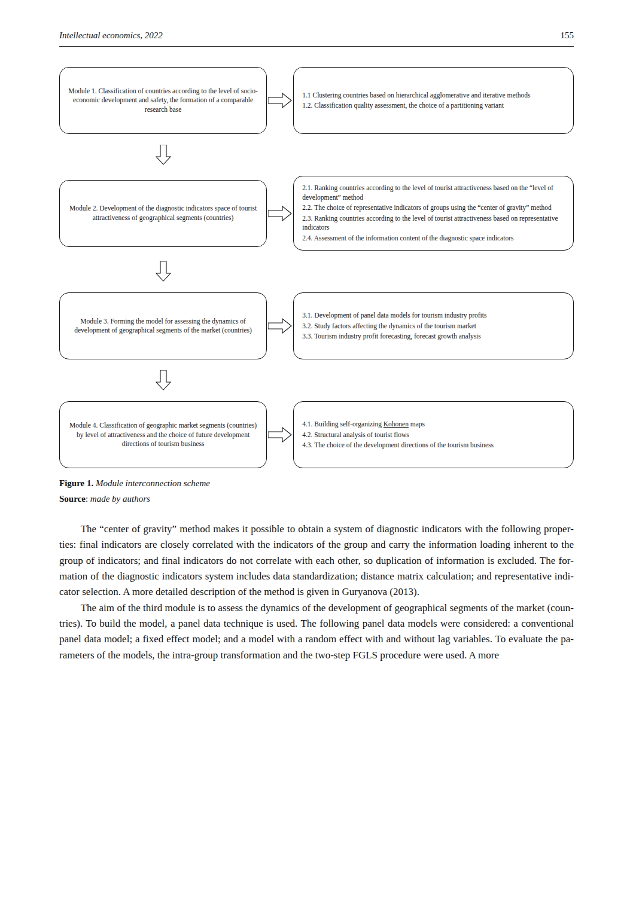Intellectual economics, 2022 155
Module 1. Classification of countries according to the level of socio-economic development and safety, the formation of a comparable research base
1.1 Clustering countries based on hierarchical agglomerative and iterative methods
1.2. Classification quality assessment, the choice of a partitioning variant
Module 2. Development of the diagnostic indicators space of tourist attractiveness of geographical segments (countries)
2.1. Ranking countries according to the level of tourist attractiveness based on the “level of development” method
2.2. The choice of representative indicators of groups using the “center of gravity” method
2.3. Ranking countries according to the level of tourist attractiveness based on representative indicators
2.4. Assessment of the information content of the diagnostic space indicators
Module 3. Forming the model for assessing the dynamics of development of geographical segments of the market (countries)
3.1. Development of panel data models for tourism industry profits
3.2. Study factors affecting the dynamics of the tourism market
3.3. Tourism industry profit forecasting, forecast growth analysis
Module 4. Classification of geographic market segments (countries) by level of attractiveness and the choice of future development directions of tourism business
4.1. Building self-organizing Kohonen maps
4.2. Structural analysis of tourist flows
4.3. The choice of the development directions of the tourism business
Figure 1. Module interconnection scheme Source: made by authors
The “center of gravity” method makes it possible to obtain a system of diagnostic indicators with the following properties: final indicators are closely correlated with the indicators of the group and carry the information loading inherent to the group of indicators; and final indicators do not correlate with each other, so duplication of information is excluded. The formation of the diagnostic indicators system includes data standardization; distance matrix calculation; and representative indicator selection. A more detailed description of the method is given in Guryanova (2013).
The aim of the third module is to assess the dynamics of the development of geographical segments of the market (countries). To build the model, a panel data technique is used. The following panel data models were considered: a conventional panel data model; a fixed effect model; and a model with a random effect with and without lag variables. To evaluate the parameters of the models, the intra-group transformation and the two-step FGLS procedure were used. A more